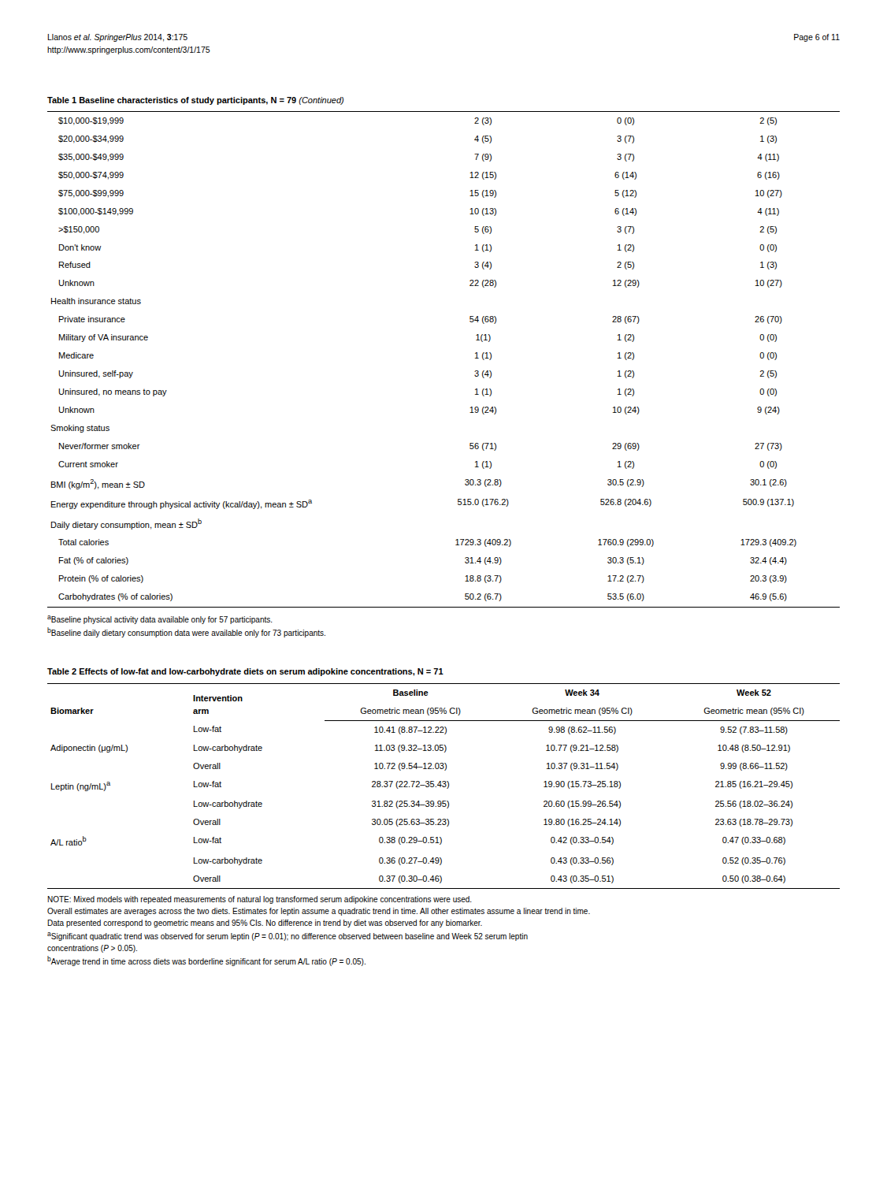Llanos et al. SpringerPlus 2014, 3:175
http://www.springerplus.com/content/3/1/175
Page 6 of 11
Table 1 Baseline characteristics of study participants, N = 79 (Continued)
| $10,000-$19,999 | 2 (3) | 0 (0) | 2 (5) |
| $20,000-$34,999 | 4 (5) | 3 (7) | 1 (3) |
| $35,000-$49,999 | 7 (9) | 3 (7) | 4 (11) |
| $50,000-$74,999 | 12 (15) | 6 (14) | 6 (16) |
| $75,000-$99,999 | 15 (19) | 5 (12) | 10 (27) |
| $100,000-$149,999 | 10 (13) | 6 (14) | 4 (11) |
| >$150,000 | 5 (6) | 3 (7) | 2 (5) |
| Don't know | 1 (1) | 1 (2) | 0 (0) |
| Refused | 3 (4) | 2 (5) | 1 (3) |
| Unknown | 22 (28) | 12 (29) | 10 (27) |
| Health insurance status | | | |
| Private insurance | 54 (68) | 28 (67) | 26 (70) |
| Military of VA insurance | 1(1) | 1 (2) | 0 (0) |
| Medicare | 1 (1) | 1 (2) | 0 (0) |
| Uninsured, self-pay | 3 (4) | 1 (2) | 2 (5) |
| Uninsured, no means to pay | 1 (1) | 1 (2) | 0 (0) |
| Unknown | 19 (24) | 10 (24) | 9 (24) |
| Smoking status | | | |
| Never/former smoker | 56 (71) | 29 (69) | 27 (73) |
| Current smoker | 1 (1) | 1 (2) | 0 (0) |
| BMI (kg/m 2 ), mean ± SD | 30.3 (2.8) | 30.5 (2.9) | 30.1 (2.6) |
| Energy expenditure through physical activity (kcal/day), mean ± SD a | 515.0 (176.2) | 526.8 (204.6) | 500.9 (137.1) |
| Daily dietary consumption, mean ± SD b | | | |
| Total calories | 1729.3 (409.2) | 1760.9 (299.0) | 1729.3 (409.2) |
| Fat (% of calories) | 31.4 (4.9) | 30.3 (5.1) | 32.4 (4.4) |
| Protein (% of calories) | 18.8 (3.7) | 17.2 (2.7) | 20.3 (3.9) |
| Carbohydrates (% of calories) | 50.2 (6.7) | 53.5 (6.0) | 46.9 (5.6) |
aBaseline physical activity data available only for 57 participants.
bBaseline daily dietary consumption data were available only for 73 participants.
Table 2 Effects of low-fat and low-carbohydrate diets on serum adipokine concentrations, N = 71
| Biomarker | Intervention arm | Baseline | Week 34 | Week 52 |
| --- | --- | --- | --- | --- |
| Geometric mean (95% CI) | Geometric mean (95% CI) | Geometric mean (95% CI) |
| | Low-fat | 10.41 (8.87–12.22) | 9.98 (8.62–11.56) | 9.52 (7.83–11.58) |
| Adiponectin (μg/mL) | Low-carbohydrate | 11.03 (9.32–13.05) | 10.77 (9.21–12.58) | 10.48 (8.50–12.91) |
| | Overall | 10.72 (9.54–12.03) | 10.37 (9.31–11.54) | 9.99 (8.66–11.52) |
| Leptin (ng/mL) a | Low-fat | 28.37 (22.72–35.43) | 19.90 (15.73–25.18) | 21.85 (16.21–29.45) |
| | Low-carbohydrate | 31.82 (25.34–39.95) | 20.60 (15.99–26.54) | 25.56 (18.02–36.24) |
| | Overall | 30.05 (25.63–35.23) | 19.80 (16.25–24.14) | 23.63 (18.78–29.73) |
| A/L ratio b | Low-fat | 0.38 (0.29–0.51) | 0.42 (0.33–0.54) | 0.47 (0.33–0.68) |
| | Low-carbohydrate | 0.36 (0.27–0.49) | 0.43 (0.33–0.56) | 0.52 (0.35–0.76) |
| | Overall | 0.37 (0.30–0.46) | 0.43 (0.35–0.51) | 0.50 (0.38–0.64) |
NOTE: Mixed models with repeated measurements of natural log transformed serum adipokine concentrations were used.
Overall estimates are averages across the two diets. Estimates for leptin assume a quadratic trend in time. All other estimates assume a linear trend in time.
Data presented correspond to geometric means and 95% CIs. No difference in trend by diet was observed for any biomarker.
aSignificant quadratic trend was observed for serum leptin (P = 0.01); no difference observed between baseline and Week 52 serum leptin
concentrations (P > 0.05).
bAverage trend in time across diets was borderline significant for serum A/L ratio (P = 0.05).